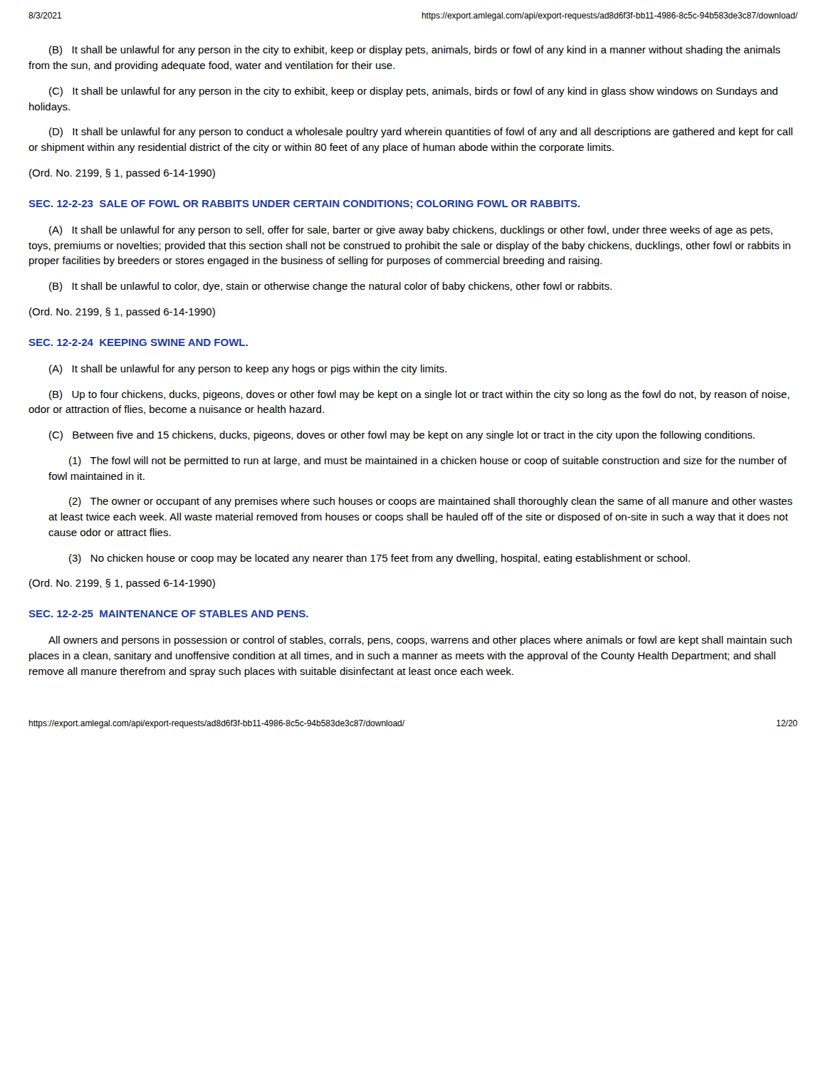8/3/2021 https://export.amlegal.com/api/export-requests/ad8d6f3f-bb11-4986-8c5c-94b583de3c87/download/
(B) It shall be unlawful for any person in the city to exhibit, keep or display pets, animals, birds or fowl of any kind in a manner without shading the animals from the sun, and providing adequate food, water and ventilation for their use.
(C) It shall be unlawful for any person in the city to exhibit, keep or display pets, animals, birds or fowl of any kind in glass show windows on Sundays and holidays.
(D) It shall be unlawful for any person to conduct a wholesale poultry yard wherein quantities of fowl of any and all descriptions are gathered and kept for call or shipment within any residential district of the city or within 80 feet of any place of human abode within the corporate limits.
(Ord. No. 2199, § 1, passed 6-14-1990)
SEC. 12-2-23 SALE OF FOWL OR RABBITS UNDER CERTAIN CONDITIONS; COLORING FOWL OR RABBITS.
(A) It shall be unlawful for any person to sell, offer for sale, barter or give away baby chickens, ducklings or other fowl, under three weeks of age as pets, toys, premiums or novelties; provided that this section shall not be construed to prohibit the sale or display of the baby chickens, ducklings, other fowl or rabbits in proper facilities by breeders or stores engaged in the business of selling for purposes of commercial breeding and raising.
(B) It shall be unlawful to color, dye, stain or otherwise change the natural color of baby chickens, other fowl or rabbits.
(Ord. No. 2199, § 1, passed 6-14-1990)
SEC. 12-2-24 KEEPING SWINE AND FOWL.
(A) It shall be unlawful for any person to keep any hogs or pigs within the city limits.
(B) Up to four chickens, ducks, pigeons, doves or other fowl may be kept on a single lot or tract within the city so long as the fowl do not, by reason of noise, odor or attraction of flies, become a nuisance or health hazard.
(C) Between five and 15 chickens, ducks, pigeons, doves or other fowl may be kept on any single lot or tract in the city upon the following conditions.
(1) The fowl will not be permitted to run at large, and must be maintained in a chicken house or coop of suitable construction and size for the number of fowl maintained in it.
(2) The owner or occupant of any premises where such houses or coops are maintained shall thoroughly clean the same of all manure and other wastes at least twice each week. All waste material removed from houses or coops shall be hauled off of the site or disposed of on-site in such a way that it does not cause odor or attract flies.
(3) No chicken house or coop may be located any nearer than 175 feet from any dwelling, hospital, eating establishment or school.
(Ord. No. 2199, § 1, passed 6-14-1990)
SEC. 12-2-25 MAINTENANCE OF STABLES AND PENS.
All owners and persons in possession or control of stables, corrals, pens, coops, warrens and other places where animals or fowl are kept shall maintain such places in a clean, sanitary and unoffensive condition at all times, and in such a manner as meets with the approval of the County Health Department; and shall remove all manure therefrom and spray such places with suitable disinfectant at least once each week.
https://export.amlegal.com/api/export-requests/ad8d6f3f-bb11-4986-8c5c-94b583de3c87/download/ 12/20